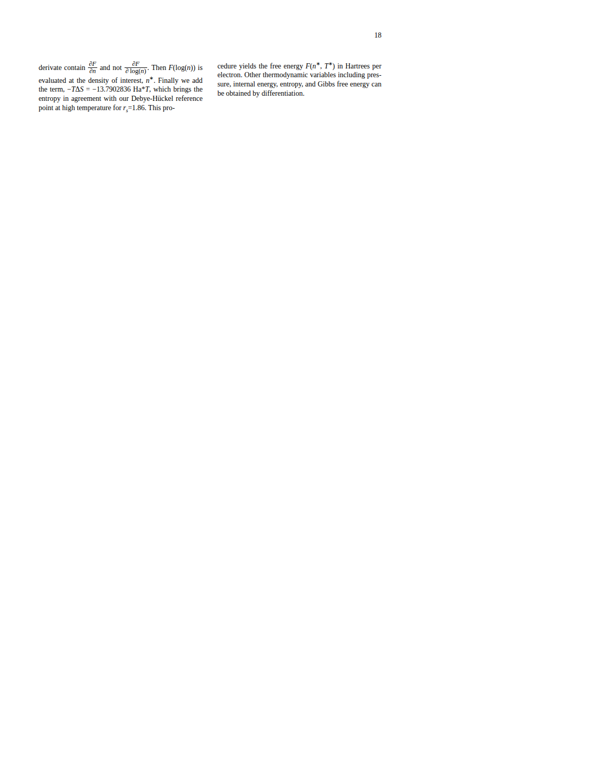18
derivate contain ∂F∂n and not ∂F∂ log(n). Then F(log(n)) is evaluated at the density of interest, n∗. Finally we add the term, −TΔS = −13.7902836 Ha*T, which brings the entropy in agreement with our Debye-Hückel reference point at high temperature for rs=1.86. This pro-
cedure yields the free energy F(n∗, T∗) in Hartrees per electron. Other thermodynamic variables including pressure, internal energy, entropy, and Gibbs free energy can be obtained by differentiation.